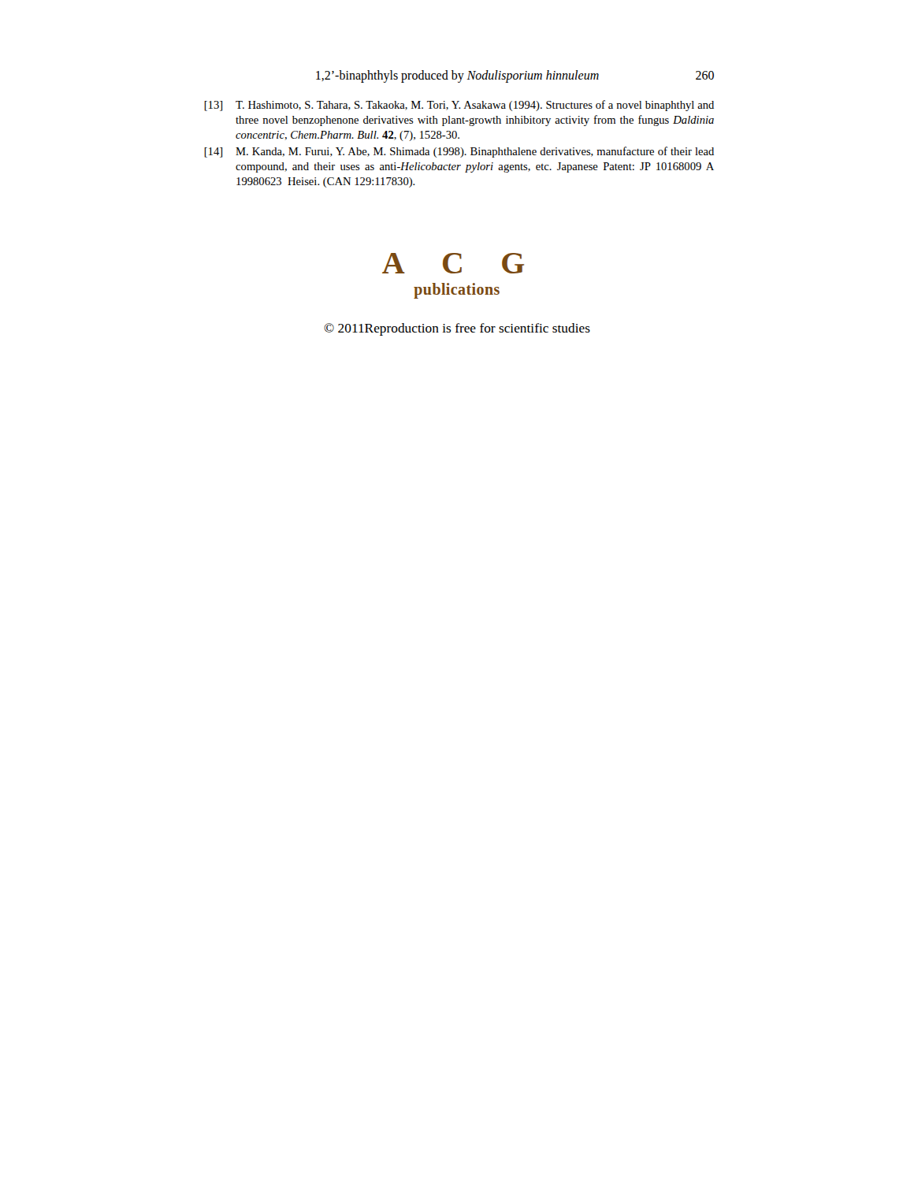1,2’-binaphthyls produced by Nodulisporium hinnuleum
260
[13] T. Hashimoto, S. Tahara, S. Takaoka, M. Tori, Y. Asakawa (1994). Structures of a novel binaphthyl and three novel benzophenone derivatives with plant-growth inhibitory activity from the fungus Daldinia concentric, Chem.Pharm. Bull. 42, (7), 1528-30.
[14] M. Kanda, M. Furui, Y. Abe, M. Shimada (1998). Binaphthalene derivatives, manufacture of their lead compound, and their uses as anti-Helicobacter pylori agents, etc. Japanese Patent: JP 10168009 A 19980623 Heisei. (CAN 129:117830).
A C G
publications
© 2011Reproduction is free for scientific studies